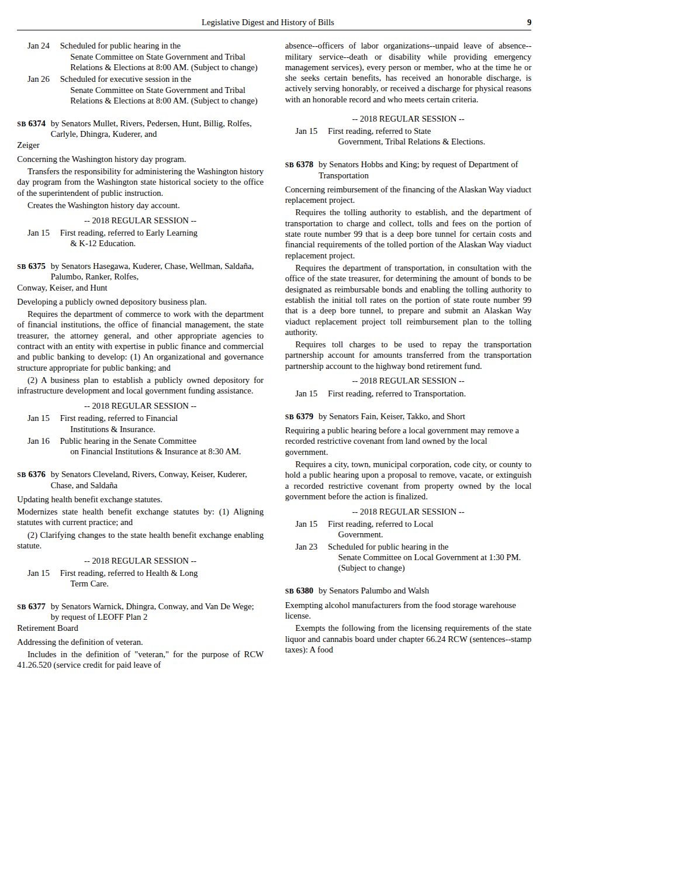Legislative Digest and History of Bills
9
Jan 24
Scheduled for public hearing in the Senate Committee on State Government and Tribal Relations & Elections at 8:00 AM. (Subject to change)
Jan 26
Scheduled for executive session in the Senate Committee on State Government and Tribal Relations & Elections at 8:00 AM. (Subject to change)
SB 6374
by Senators Mullet, Rivers, Pedersen, Hunt, Billig, Rolfes, Carlyle, Dhingra, Kuderer, and
Zeiger
Concerning the Washington history day program.
Transfers the responsibility for administering the Washington history day program from the Washington state historical society to the office of the superintendent of public instruction.
Creates the Washington history day account.
-- 2018 REGULAR SESSION --
Jan 15
First reading, referred to Early Learning & K-12 Education.
SB 6375
by Senators Hasegawa, Kuderer, Chase, Wellman, Saldaña, Palumbo, Ranker, Rolfes,
Conway, Keiser, and Hunt
Developing a publicly owned depository business plan.
Requires the department of commerce to work with the department of financial institutions, the office of financial management, the state treasurer, the attorney general, and other appropriate agencies to contract with an entity with expertise in public finance and commercial and public banking to develop: (1) An organizational and governance structure appropriate for public banking; and
(2) A business plan to establish a publicly owned depository for infrastructure development and local government funding assistance.
-- 2018 REGULAR SESSION --
Jan 15
First reading, referred to Financial Institutions & Insurance.
Jan 16
Public hearing in the Senate Committee on Financial Institutions & Insurance at 8:30 AM.
SB 6376
by Senators Cleveland, Rivers, Conway, Keiser, Kuderer, Chase, and Saldaña
Updating health benefit exchange statutes.
Modernizes state health benefit exchange statutes by: (1) Aligning statutes with current practice; and
(2) Clarifying changes to the state health benefit exchange enabling statute.
-- 2018 REGULAR SESSION --
Jan 15
First reading, referred to Health & Long Term Care.
SB 6377
by Senators Warnick, Dhingra, Conway, and Van De Wege; by request of LEOFF Plan 2
Retirement Board
Addressing the definition of veteran.
Includes in the definition of "veteran," for the purpose of RCW 41.26.520 (service credit for paid leave of
absence--officers of labor organizations--unpaid leave of absence--military service--death or disability while providing emergency management services), every person or member, who at the time he or she seeks certain benefits, has received an honorable discharge, is actively serving honorably, or received a discharge for physical reasons with an honorable record and who meets certain criteria.
-- 2018 REGULAR SESSION --
Jan 15
First reading, referred to State Government, Tribal Relations & Elections.
SB 6378
by Senators Hobbs and King; by request of Department of Transportation
Concerning reimbursement of the financing of the Alaskan Way viaduct replacement project.
Requires the tolling authority to establish, and the department of transportation to charge and collect, tolls and fees on the portion of state route number 99 that is a deep bore tunnel for certain costs and financial requirements of the tolled portion of the Alaskan Way viaduct replacement project.
Requires the department of transportation, in consultation with the office of the state treasurer, for determining the amount of bonds to be designated as reimbursable bonds and enabling the tolling authority to establish the initial toll rates on the portion of state route number 99 that is a deep bore tunnel, to prepare and submit an Alaskan Way viaduct replacement project toll reimbursement plan to the tolling authority.
Requires toll charges to be used to repay the transportation partnership account for amounts transferred from the transportation partnership account to the highway bond retirement fund.
-- 2018 REGULAR SESSION --
Jan 15
First reading, referred to Transportation.
SB 6379
by Senators Fain, Keiser, Takko, and Short
Requiring a public hearing before a local government may remove a recorded restrictive covenant from land owned by the local government.
Requires a city, town, municipal corporation, code city, or county to hold a public hearing upon a proposal to remove, vacate, or extinguish a recorded restrictive covenant from property owned by the local government before the action is finalized.
-- 2018 REGULAR SESSION --
Jan 15
First reading, referred to Local Government.
Jan 23
Scheduled for public hearing in the Senate Committee on Local Government at 1:30 PM. (Subject to change)
SB 6380
by Senators Palumbo and Walsh
Exempting alcohol manufacturers from the food storage warehouse license.
Exempts the following from the licensing requirements of the state liquor and cannabis board under chapter 66.24 RCW (sentences--stamp taxes): A food